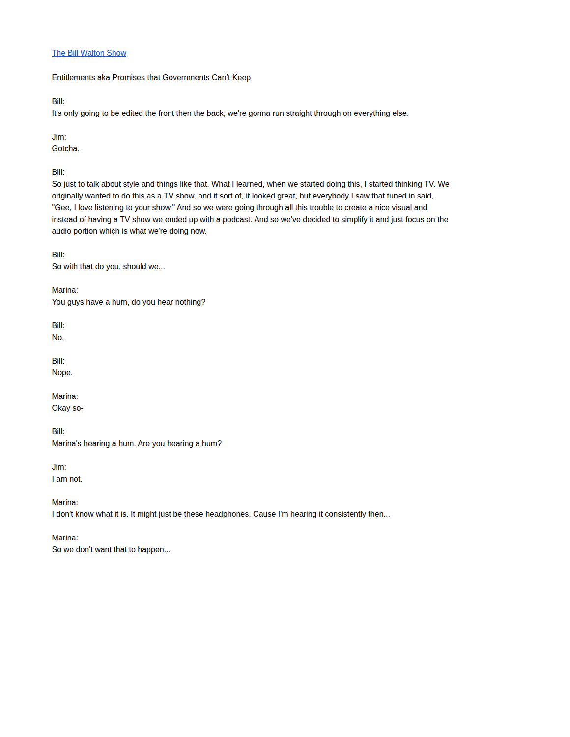The Bill Walton Show
Entitlements aka Promises that Governments Can’t Keep
Bill:
It's only going to be edited the front then the back, we're gonna run straight through on everything else.
Jim:
Gotcha.
Bill:
So just to talk about style and things like that. What I learned, when we started doing this, I started thinking TV. We originally wanted to do this as a TV show, and it sort of, it looked great, but everybody I saw that tuned in said, "Gee, I love listening to your show." And so we were going through all this trouble to create a nice visual and instead of having a TV show we ended up with a podcast. And so we've decided to simplify it and just focus on the audio portion which is what we're doing now.
Bill:
So with that do you, should we...
Marina:
You guys have a hum, do you hear nothing?
Bill:
No.
Bill:
Nope.
Marina:
Okay so-
Bill:
Marina's hearing a hum. Are you hearing a hum?
Jim:
I am not.
Marina:
I don't know what it is. It might just be these headphones. Cause I'm hearing it consistently then...
Marina:
So we don't want that to happen...